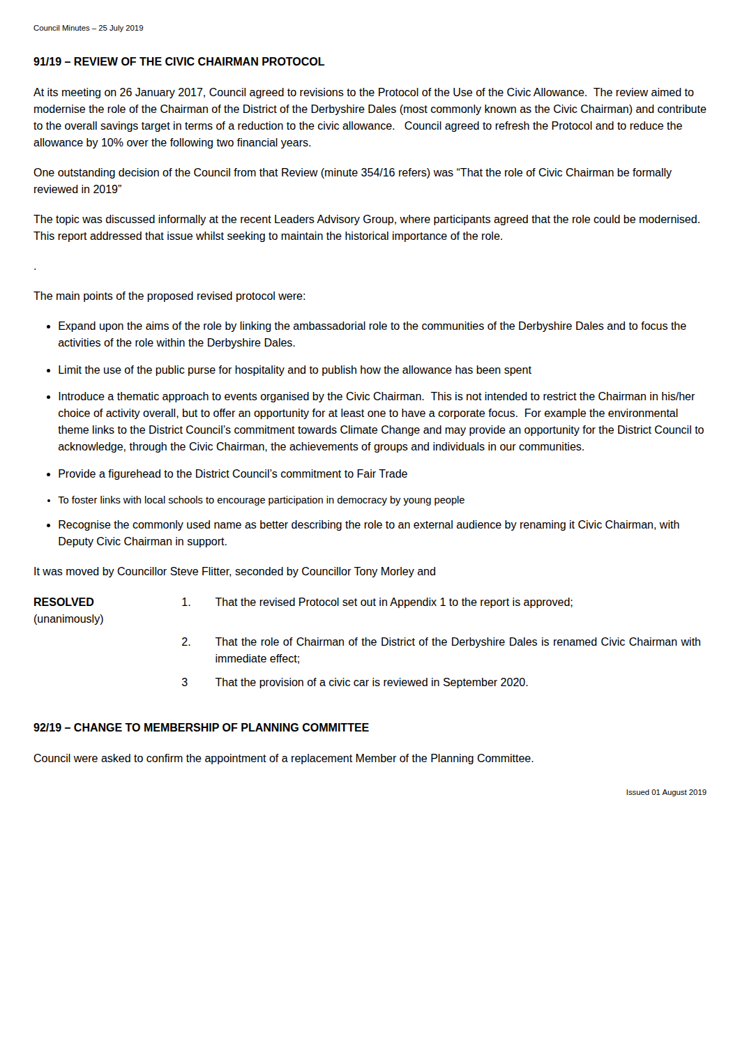Council Minutes – 25 July 2019
91/19 – REVIEW OF THE CIVIC CHAIRMAN PROTOCOL
At its meeting on 26 January 2017, Council agreed to revisions to the Protocol of the Use of the Civic Allowance. The review aimed to modernise the role of the Chairman of the District of the Derbyshire Dales (most commonly known as the Civic Chairman) and contribute to the overall savings target in terms of a reduction to the civic allowance. Council agreed to refresh the Protocol and to reduce the allowance by 10% over the following two financial years.
One outstanding decision of the Council from that Review (minute 354/16 refers) was “That the role of Civic Chairman be formally reviewed in 2019”
The topic was discussed informally at the recent Leaders Advisory Group, where participants agreed that the role could be modernised. This report addressed that issue whilst seeking to maintain the historical importance of the role.
.
The main points of the proposed revised protocol were:
Expand upon the aims of the role by linking the ambassadorial role to the communities of the Derbyshire Dales and to focus the activities of the role within the Derbyshire Dales.
Limit the use of the public purse for hospitality and to publish how the allowance has been spent
Introduce a thematic approach to events organised by the Civic Chairman. This is not intended to restrict the Chairman in his/her choice of activity overall, but to offer an opportunity for at least one to have a corporate focus. For example the environmental theme links to the District Council’s commitment towards Climate Change and may provide an opportunity for the District Council to acknowledge, through the Civic Chairman, the achievements of groups and individuals in our communities.
Provide a figurehead to the District Council’s commitment to Fair Trade
To foster links with local schools to encourage participation in democracy by young people
Recognise the commonly used name as better describing the role to an external audience by renaming it Civic Chairman, with Deputy Civic Chairman in support.
It was moved by Councillor Steve Flitter, seconded by Councillor Tony Morley and
| RESOLVED (unanimously) | 1. | That the revised Protocol set out in Appendix 1 to the report is approved; |
| | 2. | That the role of Chairman of the District of the Derbyshire Dales is renamed Civic Chairman with immediate effect; |
| | 3 | That the provision of a civic car is reviewed in September 2020. |
92/19 – CHANGE TO MEMBERSHIP OF PLANNING COMMITTEE
Council were asked to confirm the appointment of a replacement Member of the Planning Committee.
Issued 01 August 2019